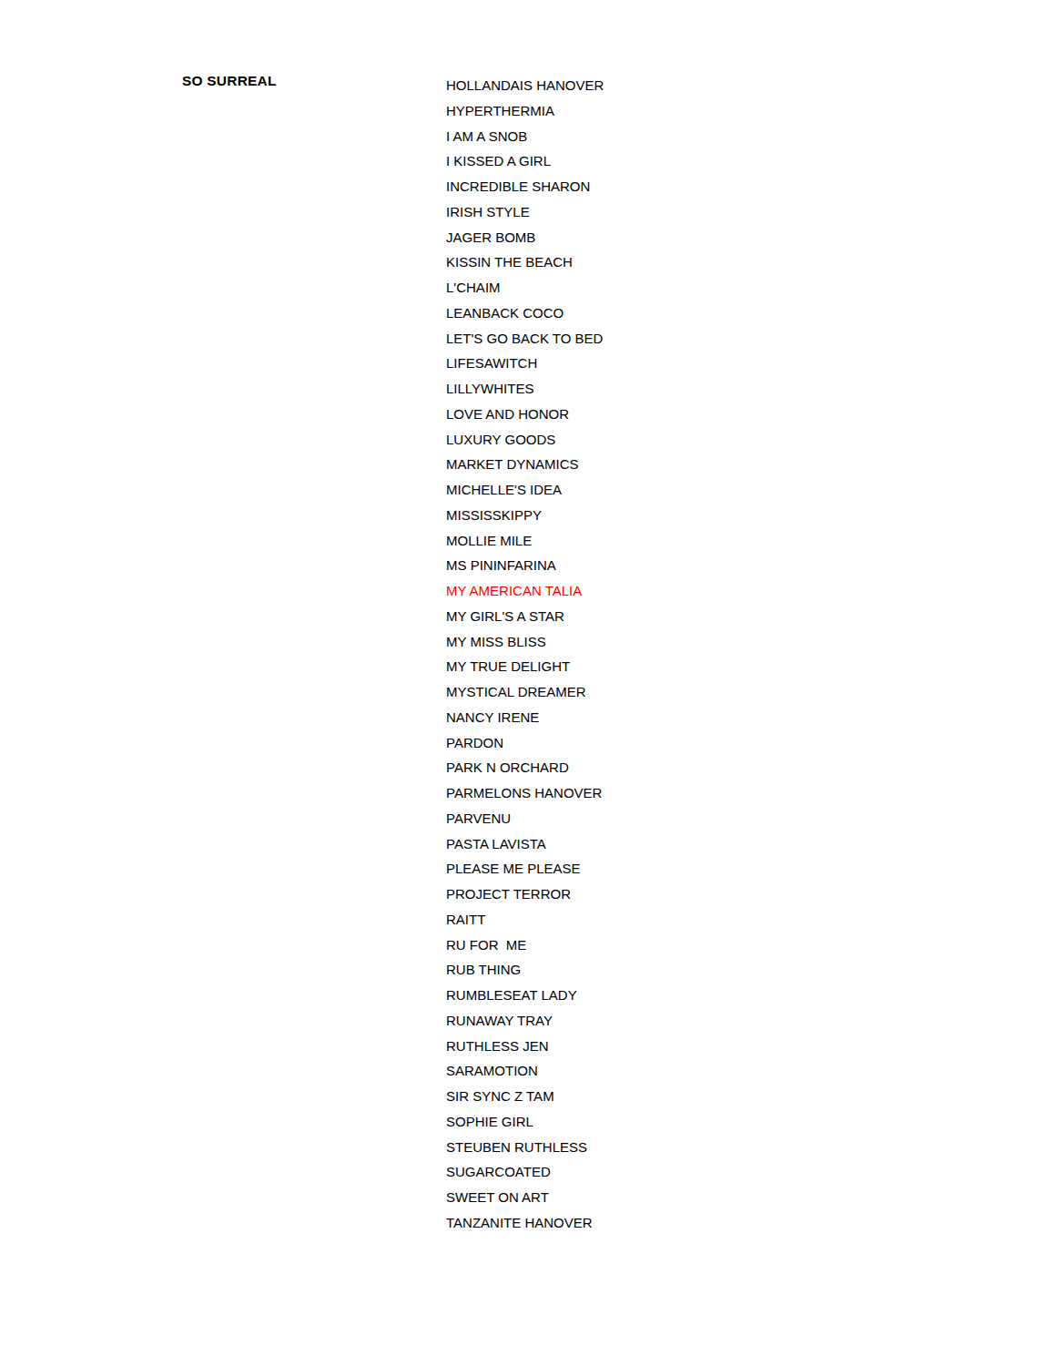SO SURREAL
HOLLANDAIS HANOVER
HYPERTHERMIA
I AM A SNOB
I KISSED A GIRL
INCREDIBLE SHARON
IRISH STYLE
JAGER BOMB
KISSIN THE BEACH
L'CHAIM
LEANBACK COCO
LET'S GO BACK TO BED
LIFESAWITCH
LILLYWHITES
LOVE AND HONOR
LUXURY GOODS
MARKET DYNAMICS
MICHELLE'S IDEA
MISSISSKIPPY
MOLLIE MILE
MS PININFARINA
MY AMERICAN TALIA
MY GIRL'S A STAR
MY MISS BLISS
MY TRUE DELIGHT
MYSTICAL DREAMER
NANCY IRENE
PARDON
PARK N ORCHARD
PARMELONS HANOVER
PARVENU
PASTA LAVISTA
PLEASE ME PLEASE
PROJECT TERROR
RAITT
RU FOR ME
RUB THING
RUMBLESEAT LADY
RUNAWAY TRAY
RUTHLESS JEN
SARAMOTION
SIR SYNC Z TAM
SOPHIE GIRL
STEUBEN RUTHLESS
SUGARCOATED
SWEET ON ART
TANZANITE HANOVER